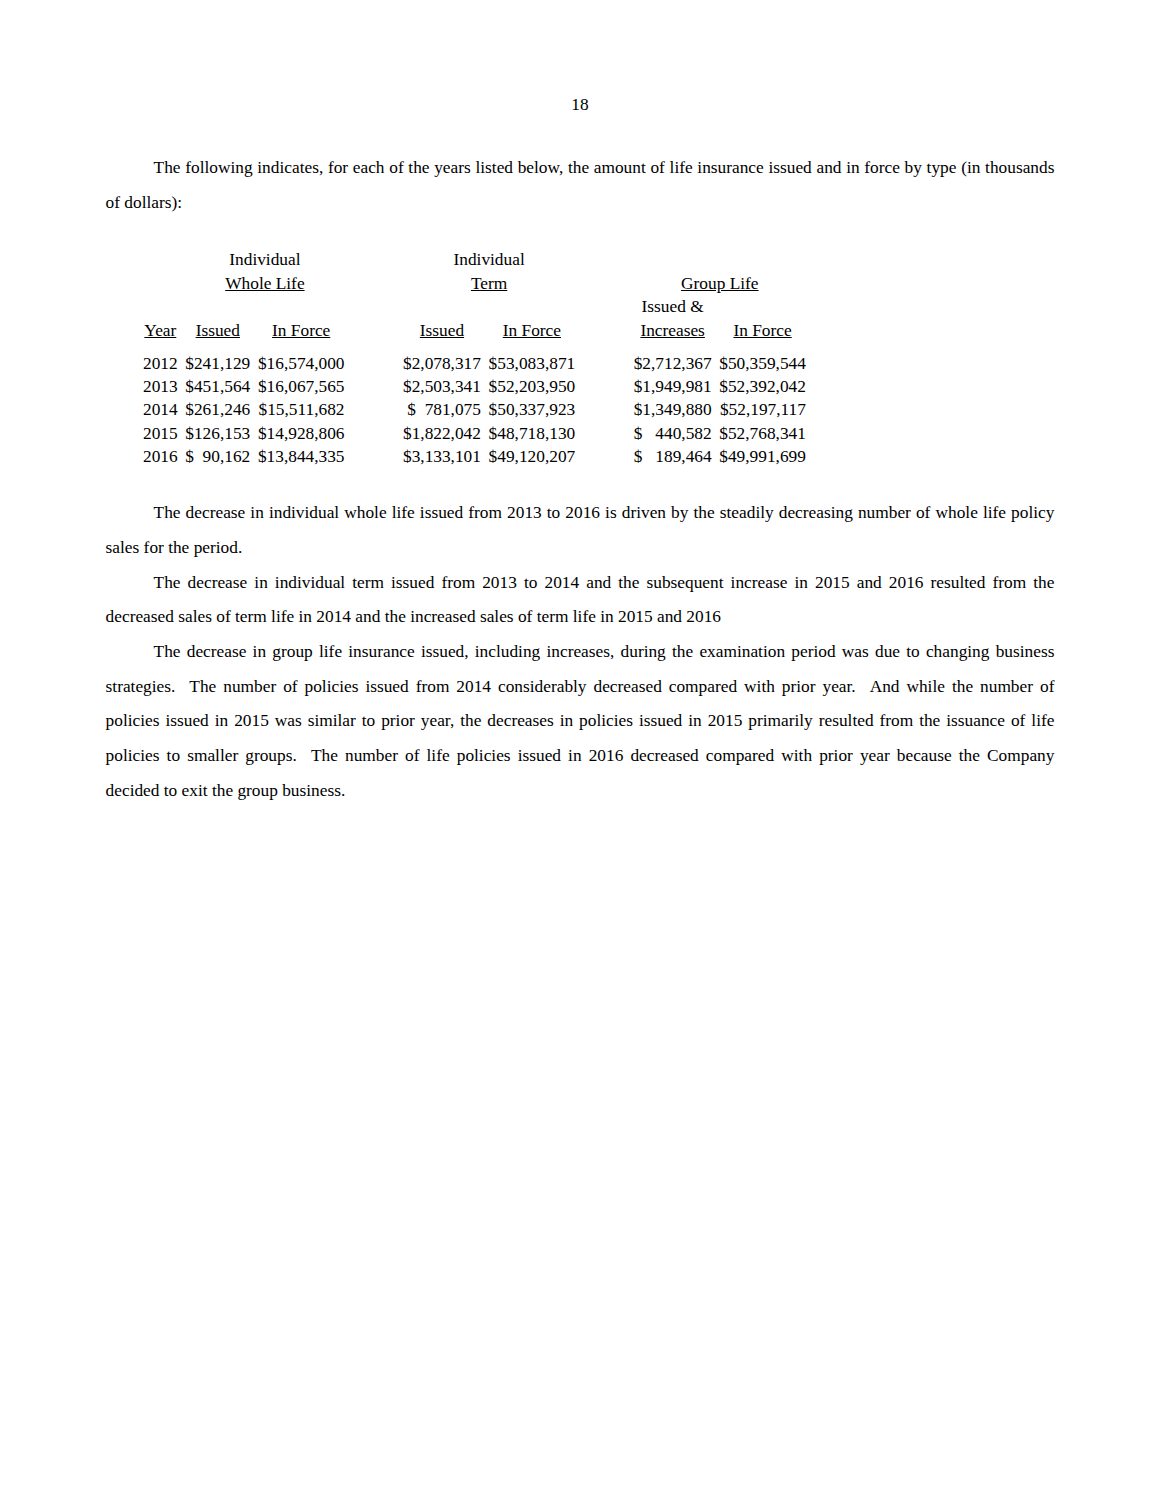18
The following indicates, for each of the years listed below, the amount of life insurance issued and in force by type (in thousands of dollars):
| | Individual | | Individual | | |
| | Whole Life | | Term | | Group Life |
| | | | | | Issued & | |
| Year | Issued | In Force | | Issued | In Force | | Increases | In Force |
| 2012 | $241,129 | $16,574,000 | | $2,078,317 | $53,083,871 | | $2,712,367 | $50,359,544 |
| 2013 | $451,564 | $16,067,565 | | $2,503,341 | $52,203,950 | | $1,949,981 | $52,392,042 |
| 2014 | $261,246 | $15,511,682 | | $ 781,075 | $50,337,923 | | $1,349,880 | $52,197,117 |
| 2015 | $126,153 | $14,928,806 | | $1,822,042 | $48,718,130 | | $ 440,582 | $52,768,341 |
| 2016 | $ 90,162 | $13,844,335 | | $3,133,101 | $49,120,207 | | $ 189,464 | $49,991,699 |
The decrease in individual whole life issued from 2013 to 2016 is driven by the steadily decreasing number of whole life policy sales for the period.
The decrease in individual term issued from 2013 to 2014 and the subsequent increase in 2015 and 2016 resulted from the decreased sales of term life in 2014 and the increased sales of term life in 2015 and 2016
The decrease in group life insurance issued, including increases, during the examination period was due to changing business strategies. The number of policies issued from 2014 considerably decreased compared with prior year. And while the number of policies issued in 2015 was similar to prior year, the decreases in policies issued in 2015 primarily resulted from the issuance of life policies to smaller groups. The number of life policies issued in 2016 decreased compared with prior year because the Company decided to exit the group business.